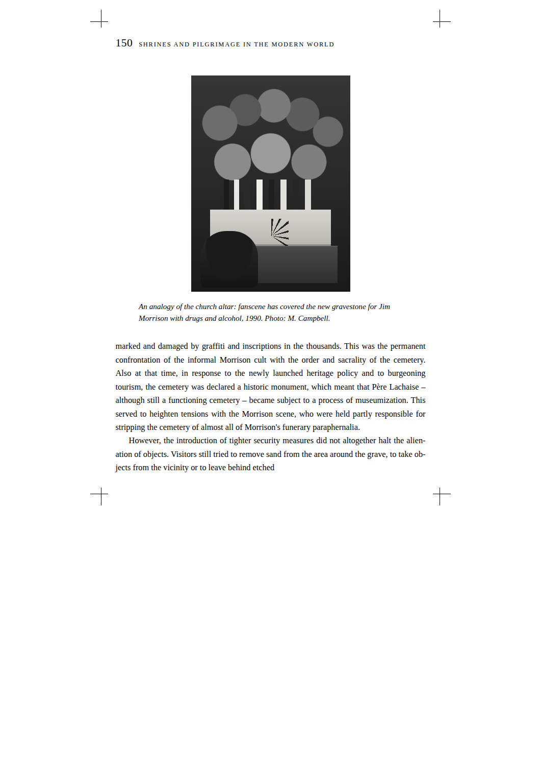150 Shrines and Pilgrimage in the Modern World
An analogy of the church altar: fanscene has covered the new gravestone for Jim Morrison with drugs and alcohol, 1990. Photo: M. Campbell.
marked and damaged by graffiti and inscriptions in the thousands. This was the permanent confrontation of the informal Morrison cult with the order and sacrality of the cemetery. Also at that time, in response to the newly launched heritage policy and to burgeoning tourism, the cemetery was declared a historic monument, which meant that Père Lachaise – although still a functioning cemetery – became subject to a process of museumization. This served to heighten tensions with the Morrison scene, who were held partly responsible for stripping the cemetery of almost all of Morrison's funerary paraphernalia.
However, the introduction of tighter security measures did not altogether halt the alienation of objects. Visitors still tried to remove sand from the area around the grave, to take objects from the vicinity or to leave behind etched